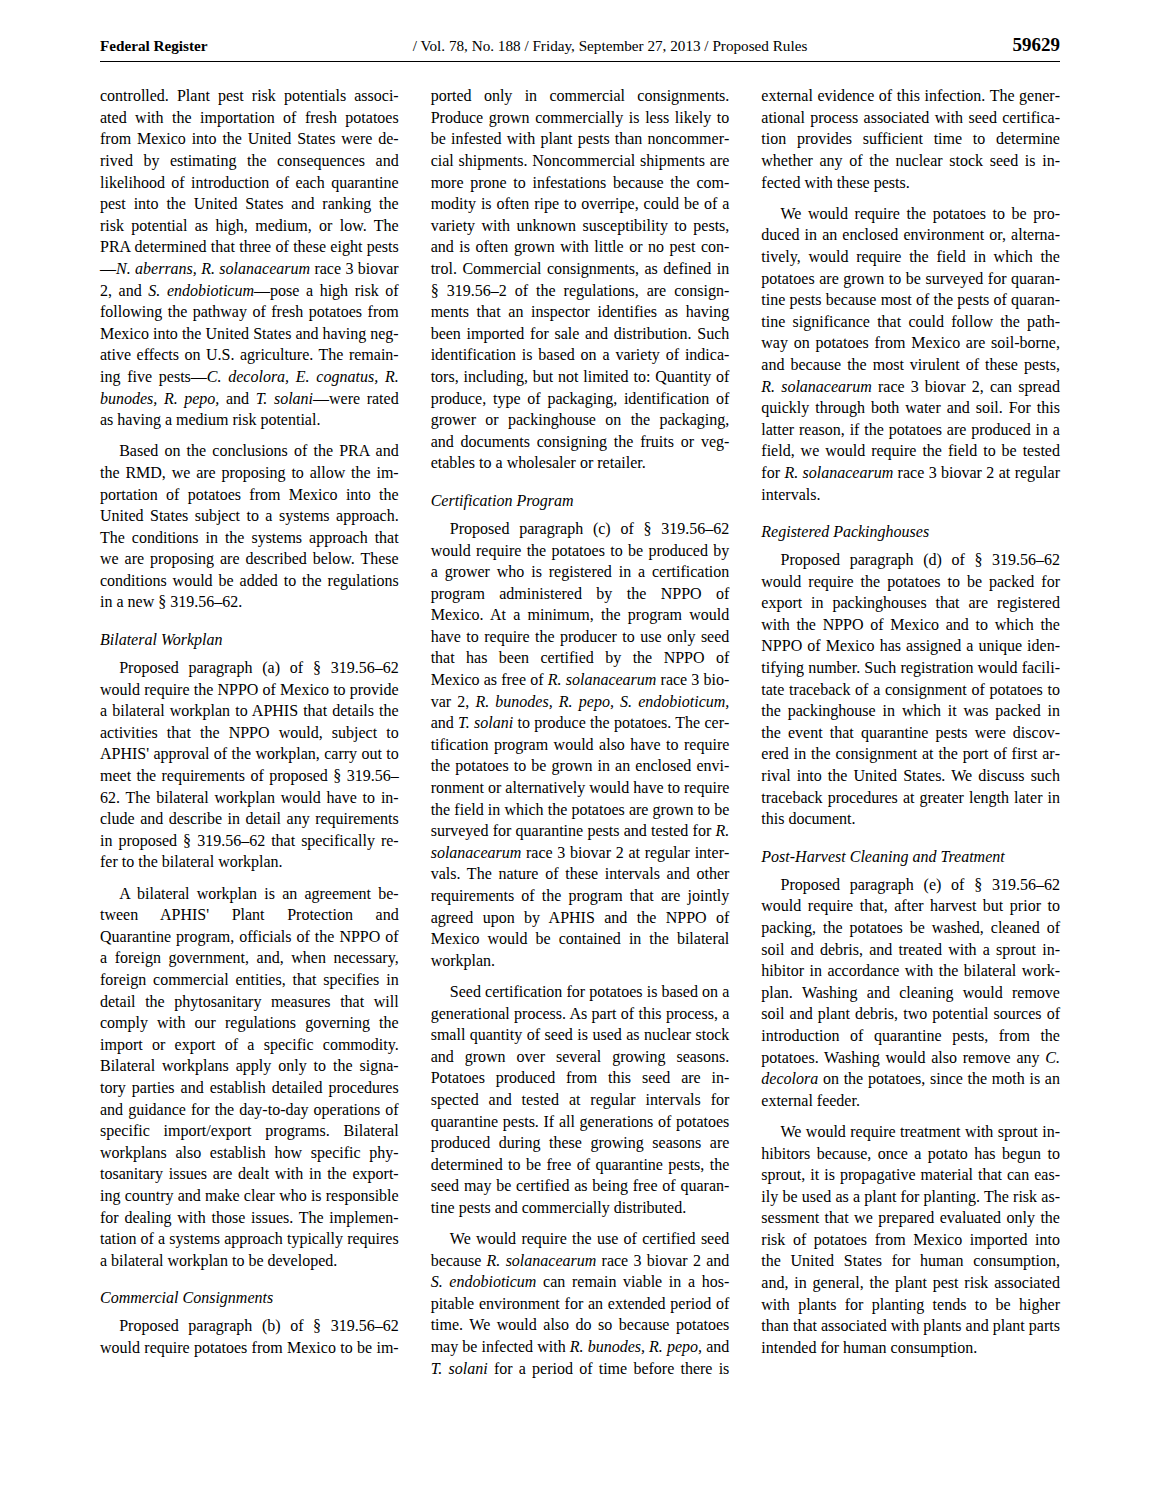Federal Register / Vol. 78, No. 188 / Friday, September 27, 2013 / Proposed Rules 59629
controlled. Plant pest risk potentials associated with the importation of fresh potatoes from Mexico into the United States were derived by estimating the consequences and likelihood of introduction of each quarantine pest into the United States and ranking the risk potential as high, medium, or low. The PRA determined that three of these eight pests—N. aberrans, R. solanacearum race 3 biovar 2, and S. endobioticum—pose a high risk of following the pathway of fresh potatoes from Mexico into the United States and having negative effects on U.S. agriculture. The remaining five pests—C. decolora, E. cognatus, R. bunodes, R. pepo, and T. solani—were rated as having a medium risk potential.
Based on the conclusions of the PRA and the RMD, we are proposing to allow the importation of potatoes from Mexico into the United States subject to a systems approach. The conditions in the systems approach that we are proposing are described below. These conditions would be added to the regulations in a new § 319.56–62.
Bilateral Workplan
Proposed paragraph (a) of § 319.56–62 would require the NPPO of Mexico to provide a bilateral workplan to APHIS that details the activities that the NPPO would, subject to APHIS' approval of the workplan, carry out to meet the requirements of proposed § 319.56–62. The bilateral workplan would have to include and describe in detail any requirements in proposed § 319.56–62 that specifically refer to the bilateral workplan.
A bilateral workplan is an agreement between APHIS' Plant Protection and Quarantine program, officials of the NPPO of a foreign government, and, when necessary, foreign commercial entities, that specifies in detail the phytosanitary measures that will comply with our regulations governing the import or export of a specific commodity. Bilateral workplans apply only to the signatory parties and establish detailed procedures and guidance for the day-to-day operations of specific import/export programs. Bilateral workplans also establish how specific phytosanitary issues are dealt with in the exporting country and make clear who is responsible for dealing with those issues. The implementation of a systems approach typically requires a bilateral workplan to be developed.
Commercial Consignments
Proposed paragraph (b) of § 319.56–62 would require potatoes from Mexico to be imported only in commercial consignments. Produce grown commercially is less likely to be infested with plant pests than noncommercial shipments. Noncommercial shipments are more prone to infestations because the commodity is often ripe to overripe, could be of a variety with unknown susceptibility to pests, and is often grown with little or no pest control. Commercial consignments, as defined in § 319.56–2 of the regulations, are consignments that an inspector identifies as having been imported for sale and distribution. Such identification is based on a variety of indicators, including, but not limited to: Quantity of produce, type of packaging, identification of grower or packinghouse on the packaging, and documents consigning the fruits or vegetables to a wholesaler or retailer.
Certification Program
Proposed paragraph (c) of § 319.56–62 would require the potatoes to be produced by a grower who is registered in a certification program administered by the NPPO of Mexico. At a minimum, the program would have to require the producer to use only seed that has been certified by the NPPO of Mexico as free of R. solanacearum race 3 biovar 2, R. bunodes, R. pepo, S. endobioticum, and T. solani to produce the potatoes. The certification program would also have to require the potatoes to be grown in an enclosed environment or alternatively would have to require the field in which the potatoes are grown to be surveyed for quarantine pests and tested for R. solanacearum race 3 biovar 2 at regular intervals. The nature of these intervals and other requirements of the program that are jointly agreed upon by APHIS and the NPPO of Mexico would be contained in the bilateral workplan.
Seed certification for potatoes is based on a generational process. As part of this process, a small quantity of seed is used as nuclear stock and grown over several growing seasons. Potatoes produced from this seed are inspected and tested at regular intervals for quarantine pests. If all generations of potatoes produced during these growing seasons are determined to be free of quarantine pests, the seed may be certified as being free of quarantine pests and commercially distributed.
We would require the use of certified seed because R. solanacearum race 3 biovar 2 and S. endobioticum can remain viable in a hospitable environment for an extended period of time. We would also do so because potatoes may be infected with R. bunodes, R. pepo, and T. solani for a period of time before there is external evidence of this infection. The generational process associated with seed certification provides sufficient time to determine whether any of the nuclear stock seed is infected with these pests.
We would require the potatoes to be produced in an enclosed environment or, alternatively, would require the field in which the potatoes are grown to be surveyed for quarantine pests because most of the pests of quarantine significance that could follow the pathway on potatoes from Mexico are soil-borne, and because the most virulent of these pests, R. solanacearum race 3 biovar 2, can spread quickly through both water and soil. For this latter reason, if the potatoes are produced in a field, we would require the field to be tested for R. solanacearum race 3 biovar 2 at regular intervals.
Registered Packinghouses
Proposed paragraph (d) of § 319.56–62 would require the potatoes to be packed for export in packinghouses that are registered with the NPPO of Mexico and to which the NPPO of Mexico has assigned a unique identifying number. Such registration would facilitate traceback of a consignment of potatoes to the packinghouse in which it was packed in the event that quarantine pests were discovered in the consignment at the port of first arrival into the United States. We discuss such traceback procedures at greater length later in this document.
Post-Harvest Cleaning and Treatment
Proposed paragraph (e) of § 319.56–62 would require that, after harvest but prior to packing, the potatoes be washed, cleaned of soil and debris, and treated with a sprout inhibitor in accordance with the bilateral workplan. Washing and cleaning would remove soil and plant debris, two potential sources of introduction of quarantine pests, from the potatoes. Washing would also remove any C. decolora on the potatoes, since the moth is an external feeder.
We would require treatment with sprout inhibitors because, once a potato has begun to sprout, it is propagative material that can easily be used as a plant for planting. The risk assessment that we prepared evaluated only the risk of potatoes from Mexico imported into the United States for human consumption, and, in general, the plant pest risk associated with plants for planting tends to be higher than that associated with plants and plant parts intended for human consumption.